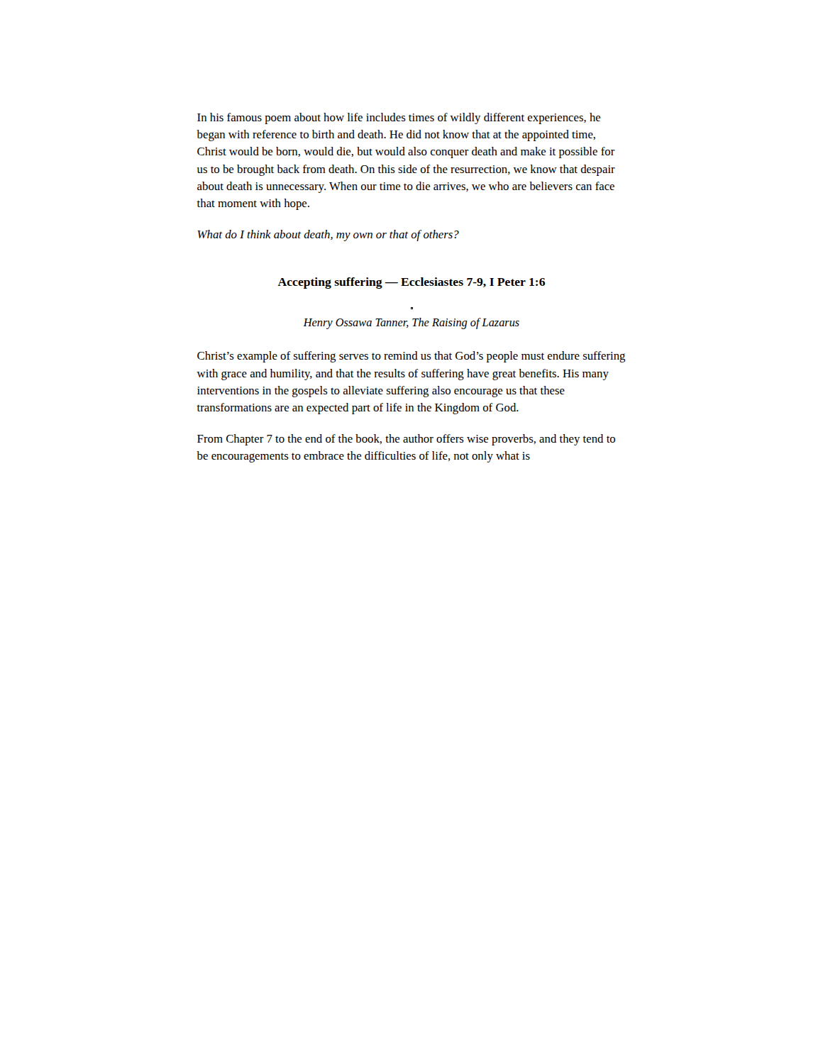In his famous poem about how life includes times of wildly different experiences, he began with reference to birth and death. He did not know that at the appointed time, Christ would be born, would die, but would also conquer death and make it possible for us to be brought back from death. On this side of the resurrection, we know that despair about death is unnecessary. When our time to die arrives, we who are believers can face that moment with hope.
What do I think about death, my own or that of others?
Accepting suffering — Ecclesiastes 7-9, I Peter 1:6
Henry Ossawa Tanner, The Raising of Lazarus
Christ’s example of suffering serves to remind us that God’s people must endure suffering with grace and humility, and that the results of suffering have great benefits. His many interventions in the gospels to alleviate suffering also encourage us that these transformations are an expected part of life in the Kingdom of God.
From Chapter 7 to the end of the book, the author offers wise proverbs, and they tend to be encouragements to embrace the difficulties of life, not only what is